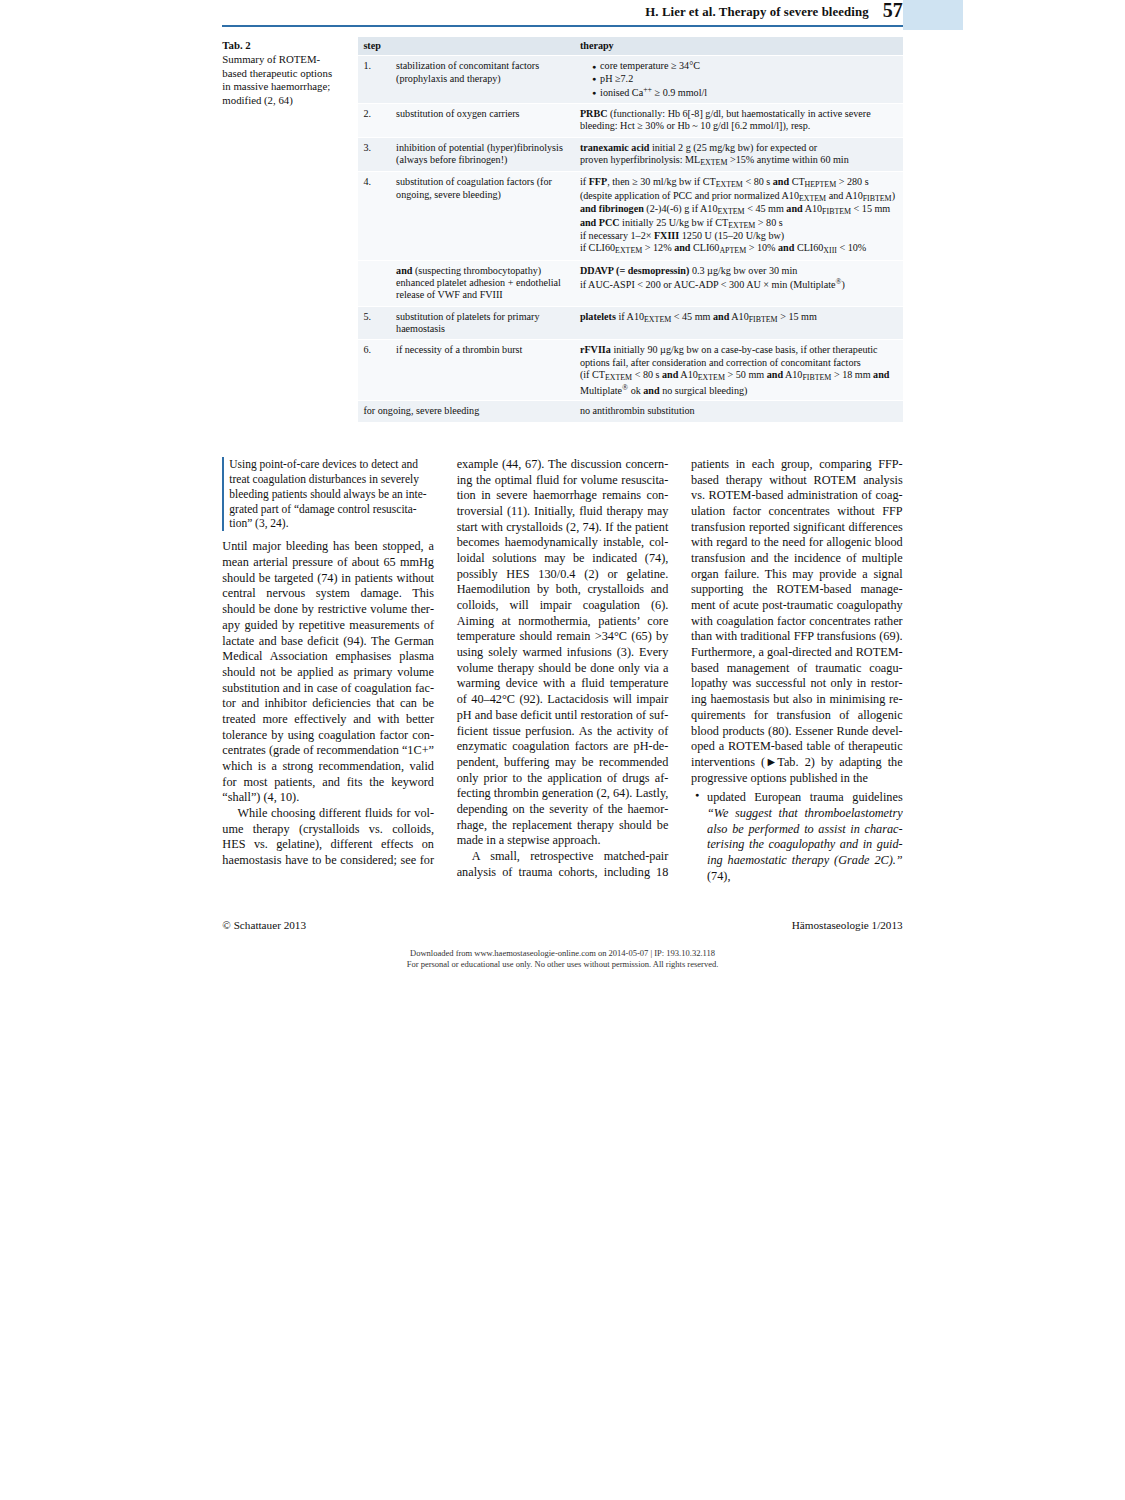H. Lier et al. Therapy of severe bleeding
57
Tab. 2 Summary of ROTEM-based therapeutic options in massive haemorrhage; modified (2, 64)
| step | therapy |
| --- | --- |
| 1. | stabilization of concomitant factors (prophylaxis and therapy) | core temperature ≥ 34°C pH ≥7.2 ionised Ca ++ ≥ 0.9 mmol/l |
| 2. | substitution of oxygen carriers | PRBC (functionally: Hb 6[-8] g/dl, but haemostatically in active severe bleeding: Hct ≥ 30% or Hb ~ 10 g/dl [6.2 mmol/l]), resp. |
| 3. | inhibition of potential (hyper)fibrinolysis (always before fibrinogen!) | tranexamic acid initial 2 g (25 mg/kg bw) for expected or proven hyperfibrinolysis: ML EXTEM >15% anytime within 60 min |
| 4. | substitution of coagulation factors (for ongoing, severe bleeding) | if FFP , then ≥ 30 ml/kg bw if CT EXTEM < 80 s and CT HEPTEM > 280 s (despite application of PCC and prior normalized A10 EXTEM and A10 FIBTEM ) and fibrinogen (2-)4(-6) g if A10 EXTEM < 45 mm and A10 FIBTEM < 15 mm and PCC initially 25 U/kg bw if CT EXTEM > 80 s if necessary 1–2× FXIII 1250 U (15–20 U/kg bw) if CLI60 EXTEM > 12% and CLI60 APTEM > 10% and CLI60 XIII < 10% |
| | and (suspecting thrombocytopathy) enhanced platelet adhesion + endothelial release of VWF and FVIII | DDAVP (= desmopressin) 0.3 µg/kg bw over 30 min if AUC-ASPI < 200 or AUC-ADP < 300 AU × min (Multiplate ® ) |
| 5. | substitution of platelets for primary haemostasis | platelets if A10 EXTEM < 45 mm and A10 FIBTEM > 15 mm |
| 6. | if necessity of a thrombin burst | rFVIIa initially 90 µg/kg bw on a case-by-case basis, if other therapeutic options fail, after consideration and correction of concomitant factors (if CT EXTEM < 80 s and A10 EXTEM > 50 mm and A10 FIBTEM > 18 mm and Multiplate ® ok and no surgical bleeding) |
| for ongoing, severe bleeding | no antithrombin substitution |
Using point-of-care devices to detect and treat coagulation disturbances in severely bleeding patients should always be an integrated part of “damage control resuscitation” (3, 24).
Until major bleeding has been stopped, a mean arterial pressure of about 65 mmHg should be targeted (74) in patients without central nervous system damage. This should be done by restrictive volume therapy guided by repetitive measurements of lactate and base deficit (94). The German Medical Association emphasises plasma should not be applied as primary volume substitution and in case of coagulation factor and inhibitor deficiencies that can be treated more effectively and with better tolerance by using coagulation factor concentrates (grade of recommendation “1C+” which is a strong recommendation, valid for most patients, and fits the keyword “shall”) (4, 10).
While choosing different fluids for volume therapy (crystalloids vs. colloids, HES vs. gelatine), different effects on haemostasis have to be considered; see for example (44, 67). The discussion concerning the optimal fluid for volume resuscitation in severe haemorrhage remains controversial (11). Initially, fluid therapy may start with crystalloids (2, 74). If the patient becomes haemodynamically instable, colloidal solutions may be indicated (74), possibly HES 130/0.4 (2) or gelatine. Haemodilution by both, crystalloids and colloids, will impair coagulation (6). Aiming at normothermia, patients’ core temperature should remain >34°C (65) by using solely warmed infusions (3). Every volume therapy should be done only via a warming device with a fluid temperature of 40–42°C (92). Lactacidosis will impair pH and base deficit until restoration of sufficient tissue perfusion. As the activity of enzymatic coagulation factors are pH-dependent, buffering may be recommended only prior to the application of drugs affecting thrombin generation (2, 64). Lastly, depending on the severity of the haemorrhage, the replacement therapy should be made in a stepwise approach.
A small, retrospective matched-pair analysis of trauma cohorts, including 18 patients in each group, comparing FFP-based therapy without ROTEM analysis vs. ROTEM-based administration of coagulation factor concentrates without FFP transfusion reported significant differences with regard to the need for allogenic blood transfusion and the incidence of multiple organ failure. This may provide a signal supporting the ROTEM-based management of acute post-traumatic coagulopathy with coagulation factor concentrates rather than with traditional FFP transfusions (69). Furthermore, a goal-directed and ROTEM-based management of traumatic coagulopathy was successful not only in restoring haemostasis but also in minimising requirements for transfusion of allogenic blood products (80). Essener Runde developed a ROTEM-based table of therapeutic interventions (►Tab. 2) by adapting the progressive options published in the
updated European trauma guidelines “We suggest that thromboelastometry also be performed to assist in characterising the coagulopathy and in guiding haemostatic therapy (Grade 2C).” (74),
© Schattauer 2013
Hämostaseologie 1/2013
Downloaded from www.haemostaseologie-online.com on 2014-05-07 | IP: 193.10.32.118
For personal or educational use only. No other uses without permission. All rights reserved.